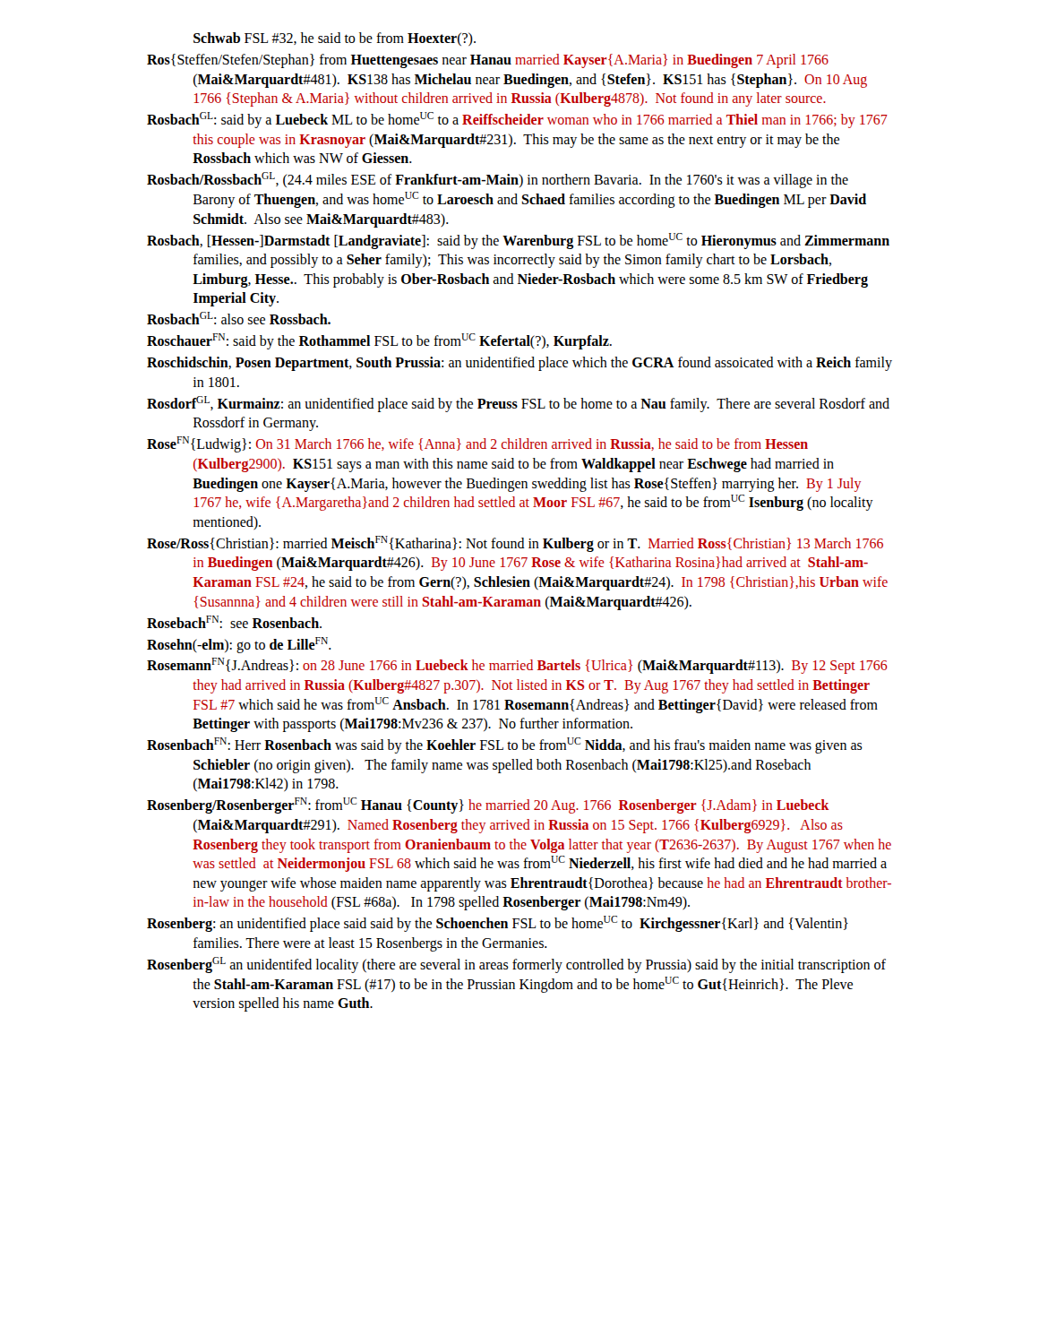Schwab FSL #32, he said to be from Hoexter(?).
Ros{Steffen/Stefen/Stephan} from Huettengesaes near Hanau married Kayser{A.Maria} in Buedingen 7 April 1766 (Mai&Marquardt#481). KS138 has Michelau near Buedingen, and {Stefen}. KS151 has {Stephan}. On 10 Aug 1766 {Stephan & A.Maria} without children arrived in Russia (Kulberg4878). Not found in any later source.
RosbachGL: said by a Luebeck ML to be homeUC to a Reiffscheider woman who in 1766 married a Thiel man in 1766; by 1767 this couple was in Krasnoyar (Mai&Marquardt#231). This may be the same as the next entry or it may be the Rossbach which was NW of Giessen.
Rosbach/RossbachGL, (24.4 miles ESE of Frankfurt-am-Main) in northern Bavaria. In the 1760's it was a village in the Barony of Thuengen, and was homeUC to Laroesch and Schaed families according to the Buedingen ML per David Schmidt. Also see Mai&Marquardt#483).
Rosbach, [Hessen-]Darmstadt [Landgraviate]: said by the Warenburg FSL to be homeUC to Hieronymus and Zimmermann families, and possibly to a Seher family); This was incorrectly said by the Simon family chart to be Lorsbach, Limburg, Hesse.. This probably is Ober-Rosbach and Nieder-Rosbach which were some 8.5 km SW of Friedberg Imperial City.
RosbachGL: also see Rossbach.
RoschauerFN: said by the Rothammel FSL to be fromUC Kefertal(?), Kurpfalz.
Roschidschin, Posen Department, South Prussia: an unidentified place which the GCRA found assoicated with a Reich family in 1801.
RosdorfGL, Kurmainz: an unidentified place said by the Preuss FSL to be home to a Nau family. There are several Rosdorf and Rossdorf in Germany.
RoseFN{Ludwig}: On 31 March 1766 he, wife {Anna} and 2 children arrived in Russia, he said to be from Hessen (Kulberg2900). KS151 says a man with this name said to be from Waldkappel near Eschwege had married in Buedingen one Kayser{A.Maria, however the Buedingen swedding list has Rose{Steffen} marrying her. By 1 July 1767 he, wife {A.Margaretha}and 2 children had settled at Moor FSL #67, he said to be fromUC Isenburg (no locality mentioned).
Rose/Ross{Christian}: married MeischFN{Katharina}: Not found in Kulberg or in T. Married Ross{Christian} 13 March 1766 in Buedingen (Mai&Marquardt#426). By 10 June 1767 Rose & wife {Katharina Rosina}had arrived at Stahl-am-Karaman FSL #24, he said to be from Gern(?), Schlesien (Mai&Marquardt#24). In 1798 {Christian},his Urban wife {Susannna} and 4 children were still in Stahl-am-Karaman (Mai&Marquardt#426).
RosebachFN: see Rosenbach.
Rosehn(-elm): go to de LilleFN.
RosemannFN{J.Andreas}: on 28 June 1766 in Luebeck he married Bartels {Ulrica} (Mai&Marquardt#113). By 12 Sept 1766 they had arrived in Russia (Kulberg#4827 p.307). Not listed in KS or T. By Aug 1767 they had settled in Bettinger FSL #7 which said he was fromUC Ansbach. In 1781 Rosemann{Andreas} and Bettinger{David} were released from Bettinger with passports (Mai1798:Mv236 & 237). No further information.
RosenbachFN: Herr Rosenbach was said by the Koehler FSL to be fromUC Nidda, and his frau's maiden name was given as Schiebler (no origin given). The family name was spelled both Rosenbach (Mai1798:Kl25).and Rosebach (Mai1798:Kl42) in 1798.
Rosenberg/RosenbergerFN: fromUC Hanau {County} he married 20 Aug. 1766 Rosenberger {J.Adam} in Luebeck (Mai&Marquardt#291). Named Rosenberg they arrived in Russia on 15 Sept. 1766 {Kulberg6929}. Also as Rosenberg they took transport from Oranienbaum to the Volga latter that year (T2636-2637). By August 1767 when he was settled at Neidermonjou FSL 68 which said he was fromUC Niederzell, his first wife had died and he had married a new younger wife whose maiden name apparently was Ehrentraudt{Dorothea} because he had an Ehrentraudt brother-in-law in the household (FSL #68a). In 1798 spelled Rosenberger (Mai1798:Nm49).
Rosenberg: an unidentified place said said by the Schoenchen FSL to be homeUC to Kirchgessner{Karl} and {Valentin} families. There were at least 15 Rosenbergs in the Germanies.
RosenbergGL an unidentifed locality (there are several in areas formerly controlled by Prussia) said by the initial transcription of the Stahl-am-Karaman FSL (#17) to be in the Prussian Kingdom and to be homeUC to Gut{Heinrich}. The Pleve version spelled his name Guth.